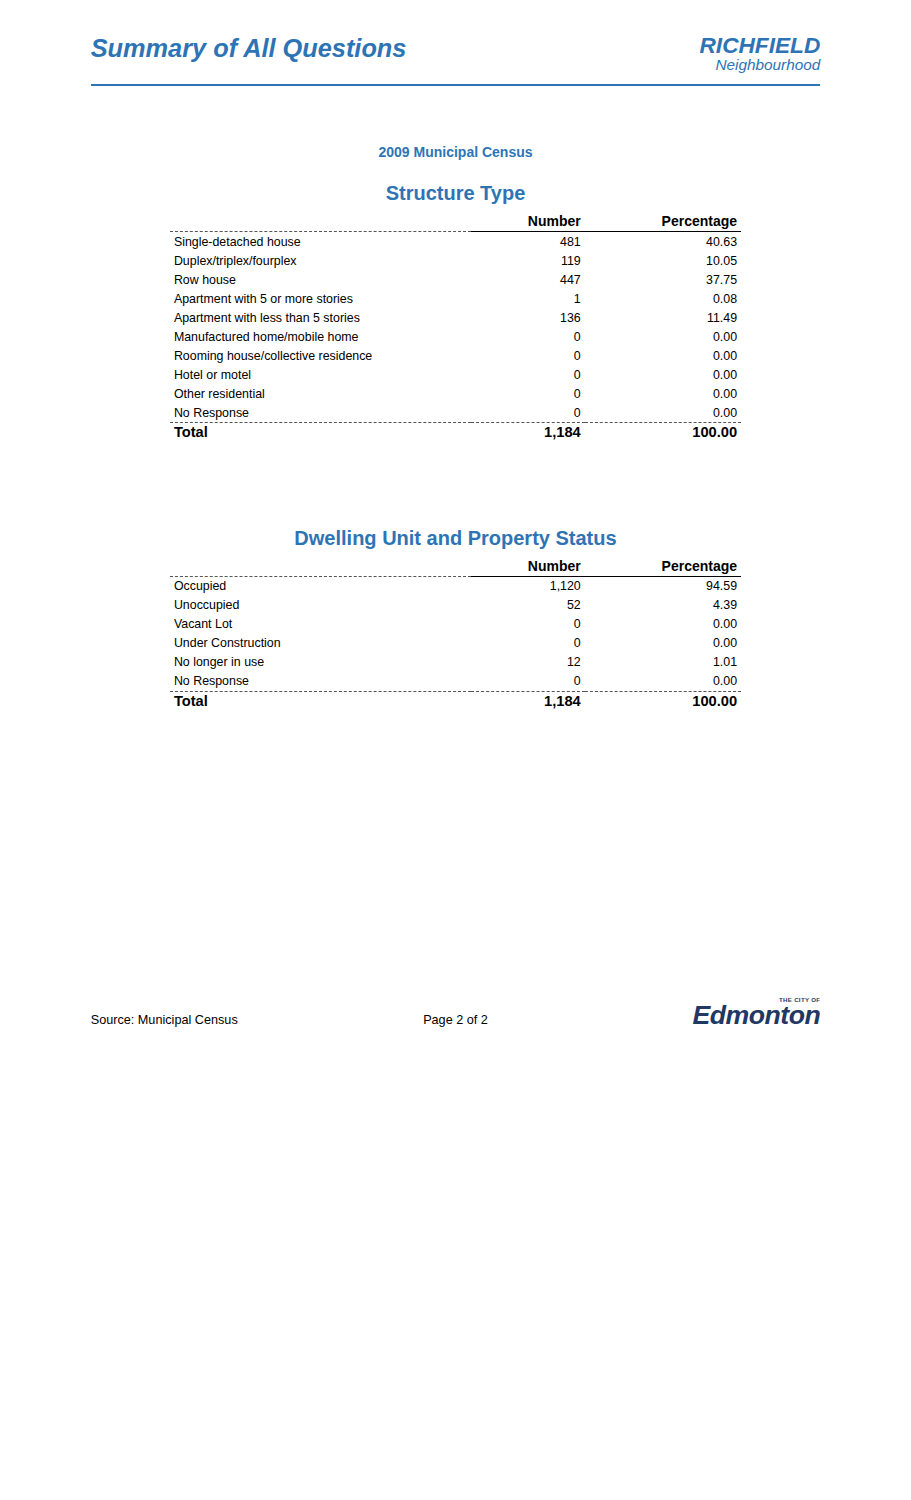Summary of All Questions
RICHFIELD
Neighbourhood
2009 Municipal Census
Structure Type
| | Number | Percentage |
| --- | --- | --- |
| Single-detached house | 481 | 40.63 |
| Duplex/triplex/fourplex | 119 | 10.05 |
| Row house | 447 | 37.75 |
| Apartment with 5 or more stories | 1 | 0.08 |
| Apartment with less than 5 stories | 136 | 11.49 |
| Manufactured home/mobile home | 0 | 0.00 |
| Rooming house/collective residence | 0 | 0.00 |
| Hotel or motel | 0 | 0.00 |
| Other residential | 0 | 0.00 |
| No Response | 0 | 0.00 |
| Total | 1,184 | 100.00 |
Dwelling Unit and Property Status
| | Number | Percentage |
| --- | --- | --- |
| Occupied | 1,120 | 94.59 |
| Unoccupied | 52 | 4.39 |
| Vacant Lot | 0 | 0.00 |
| Under Construction | 0 | 0.00 |
| No longer in use | 12 | 1.01 |
| No Response | 0 | 0.00 |
| Total | 1,184 | 100.00 |
Source: Municipal Census
Page 2 of 2
THE CITY OF Edmonton